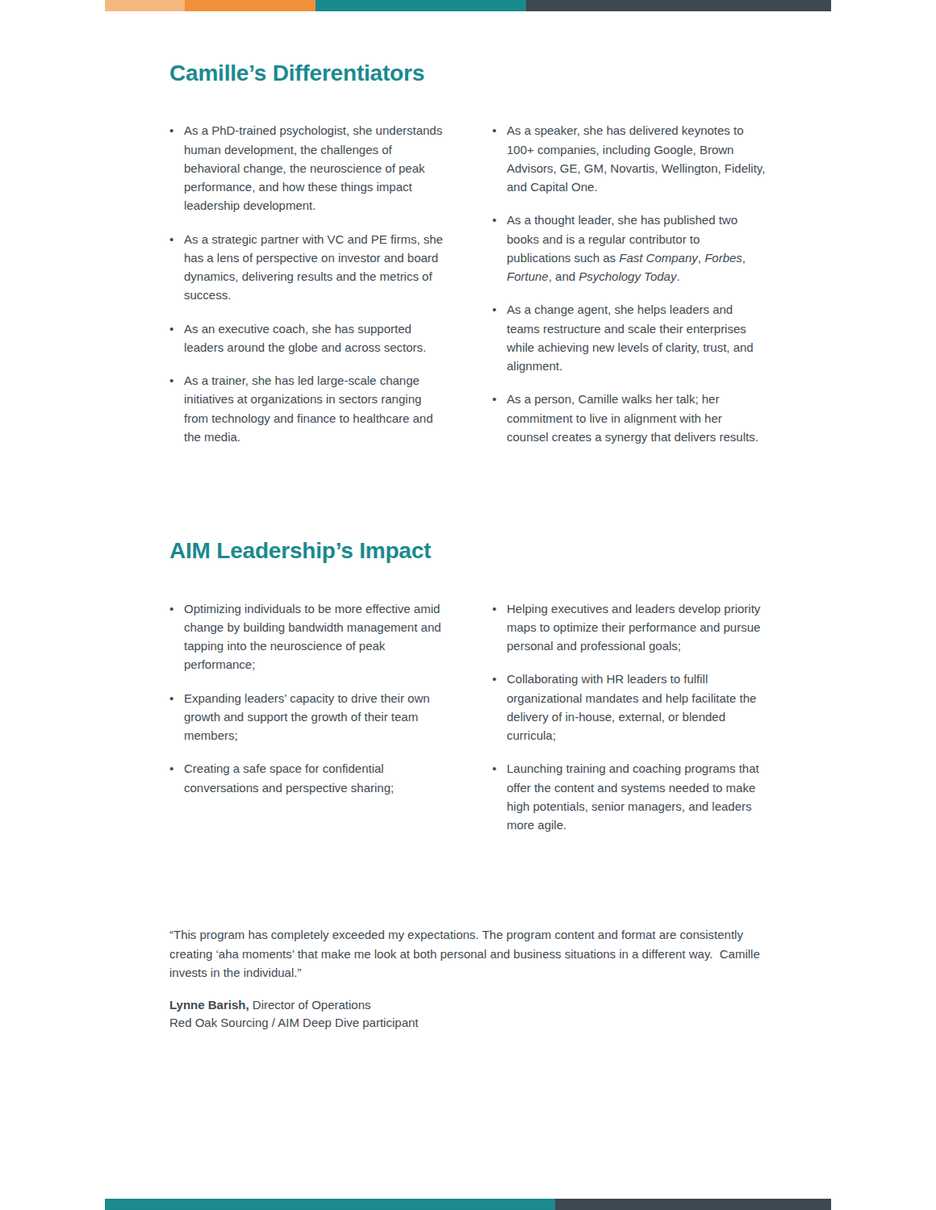Camille’s Differentiators
As a PhD-trained psychologist, she understands human development, the challenges of behavioral change, the neuroscience of peak performance, and how these things impact leadership development.
As a strategic partner with VC and PE firms, she has a lens of perspective on investor and board dynamics, delivering results and the metrics of success.
As an executive coach, she has supported leaders around the globe and across sectors.
As a trainer, she has led large-scale change initiatives at organizations in sectors ranging from technology and finance to healthcare and the media.
As a speaker, she has delivered keynotes to 100+ companies, including Google, Brown Advisors, GE, GM, Novartis, Wellington, Fidelity, and Capital One.
As a thought leader, she has published two books and is a regular contributor to publications such as Fast Company, Forbes, Fortune, and Psychology Today.
As a change agent, she helps leaders and teams restructure and scale their enterprises while achieving new levels of clarity, trust, and alignment.
As a person, Camille walks her talk; her commitment to live in alignment with her counsel creates a synergy that delivers results.
AIM Leadership’s Impact
Optimizing individuals to be more effective amid change by building bandwidth management and tapping into the neuroscience of peak performance;
Expanding leaders’ capacity to drive their own growth and support the growth of their team members;
Creating a safe space for confidential conversations and perspective sharing;
Helping executives and leaders develop priority maps to optimize their performance and pursue personal and professional goals;
Collaborating with HR leaders to fulfill organizational mandates and help facilitate the delivery of in-house, external, or blended curricula;
Launching training and coaching programs that offer the content and systems needed to make high potentials, senior managers, and leaders more agile.
“This program has completely exceeded my expectations. The program content and format are consistently creating ‘aha moments’ that make me look at both personal and business situations in a different way. Camille invests in the individual.”
Lynne Barish, Director of Operations
Red Oak Sourcing / AIM Deep Dive participant